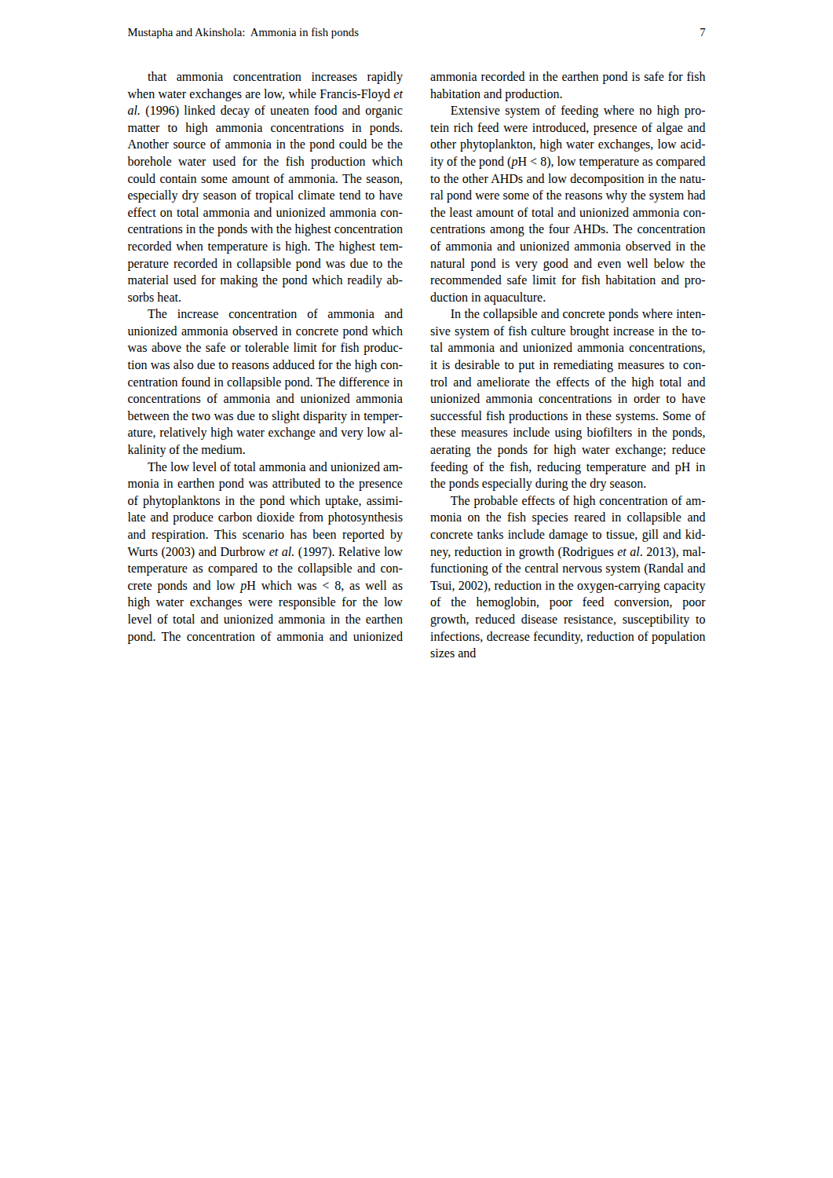Mustapha and Akinshola: Ammonia in fish ponds 7
that ammonia concentration increases rapidly when water exchanges are low, while Francis-Floyd et al. (1996) linked decay of uneaten food and organic matter to high ammonia concentrations in ponds. Another source of ammonia in the pond could be the borehole water used for the fish production which could contain some amount of ammonia. The season, especially dry season of tropical climate tend to have effect on total ammonia and unionized ammonia concentrations in the ponds with the highest concentration recorded when temperature is high. The highest temperature recorded in collapsible pond was due to the material used for making the pond which readily absorbs heat.
The increase concentration of ammonia and unionized ammonia observed in concrete pond which was above the safe or tolerable limit for fish production was also due to reasons adduced for the high concentration found in collapsible pond. The difference in concentrations of ammonia and unionized ammonia between the two was due to slight disparity in temperature, relatively high water exchange and very low alkalinity of the medium.
The low level of total ammonia and unionized ammonia in earthen pond was attributed to the presence of phytoplanktons in the pond which uptake, assimilate and produce carbon dioxide from photosynthesis and respiration. This scenario has been reported by Wurts (2003) and Durbrow et al. (1997). Relative low temperature as compared to the collapsible and concrete ponds and low p H which was < 8, as well as high water exchanges were responsible for the low level of total and unionized ammonia in the earthen pond. The concentration of ammonia and unionized ammonia recorded in the earthen pond is safe for fish habitation and production.
Extensive system of feeding where no high protein rich feed were introduced, presence of algae and other phytoplankton, high water exchanges, low acidity of the pond (p H < 8), low temperature as compared to the other AHDs and low decomposition in the natural pond were some of the reasons why the system had the least amount of total and unionized ammonia concentrations among the four AHDs. The concentration of ammonia and unionized ammonia observed in the natural pond is very good and even well below the recommended safe limit for fish habitation and production in aquaculture.
In the collapsible and concrete ponds where intensive system of fish culture brought increase in the total ammonia and unionized ammonia concentrations, it is desirable to put in remediating measures to control and ameliorate the effects of the high total and unionized ammonia concentrations in order to have successful fish productions in these systems. Some of these measures include using biofilters in the ponds, aerating the ponds for high water exchange; reduce feeding of the fish, reducing temperature and pH in the ponds especially during the dry season.
The probable effects of high concentration of ammonia on the fish species reared in collapsible and concrete tanks include damage to tissue, gill and kidney, reduction in growth (Rodrigues et al. 2013), malfunctioning of the central nervous system (Randal and Tsui, 2002), reduction in the oxygen-carrying capacity of the hemoglobin, poor feed conversion, poor growth, reduced disease resistance, susceptibility to infections, decrease fecundity, reduction of population sizes and